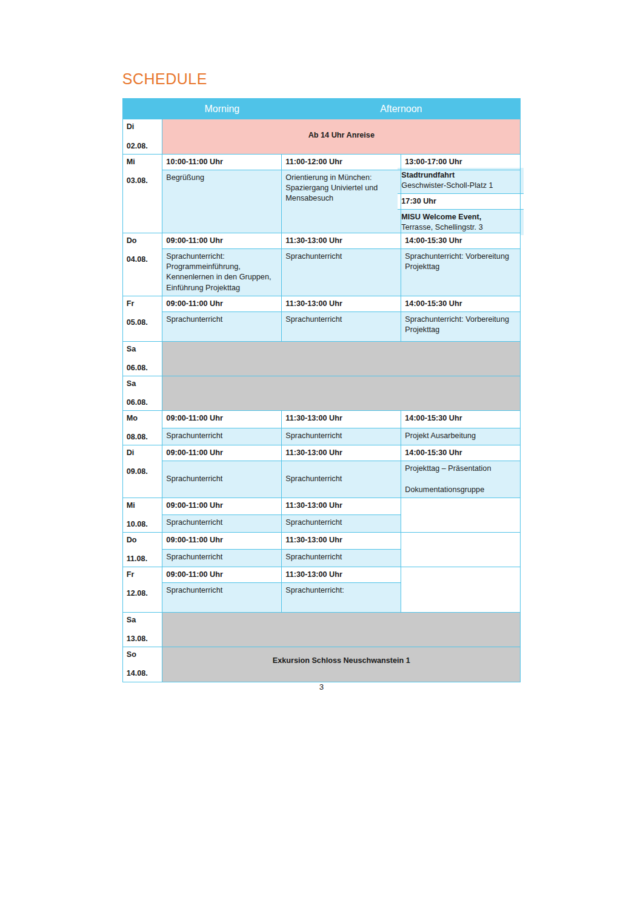Schedule
| | Morning | Afternoon |
| --- | --- | --- |
| Di 02.08. | Ab 14 Uhr Anreise |
| Mi 03.08. | 10:00-11:00 Uhr | 11:00-12:00 Uhr | 13:00-17:00 Uhr |
| Begrüßung | Orientierung in München: Spaziergang Univiertel und Mensabesuch | / Stadtrundfahrt Geschwister-Scholl-Platz 1 / / 17:30 Uhr / / MISU Welcome Event, Terrasse, Schellingstr. 3 / |
| Do 04.08. | 09:00-11:00 Uhr | 11:30-13:00 Uhr | 14:00-15:30 Uhr |
| Sprachunterricht: Programmeinführung, Kennenlernen in den Gruppen, Einführung Projekttag | Sprachunterricht | Sprachunterricht: Vorbereitung Projekttag |
| Fr 05.08. | 09:00-11:00 Uhr | 11:30-13:00 Uhr | 14:00-15:30 Uhr |
| Sprachunterricht | Sprachunterricht | Sprachunterricht: Vorbereitung Projekttag |
| Sa 06.08. | |
| Sa 06.08. | |
| Mo 08.08. | 09:00-11:00 Uhr | 11:30-13:00 Uhr | 14:00-15:30 Uhr |
| Sprachunterricht | Sprachunterricht | Projekt Ausarbeitung |
| Di 09.08. | 09:00-11:00 Uhr | 11:30-13:00 Uhr | 14:00-15:30 Uhr |
| Sprachunterricht | Sprachunterricht | Projekttag – Präsentation Dokumentationsgruppe |
| Mi 10.08. | 09:00-11:00 Uhr | 11:30-13:00 Uhr | |
| Sprachunterricht | Sprachunterricht |
| Do 11.08. | 09:00-11:00 Uhr | 11:30-13:00 Uhr | |
| Sprachunterricht | Sprachunterricht |
| Fr 12.08. | 09:00-11:00 Uhr | 11:30-13:00 Uhr | |
| Sprachunterricht | Sprachunterricht: |
| Sa 13.08. | |
| So 14.08. | Exkursion Schloss Neuschwanstein 1 |
3